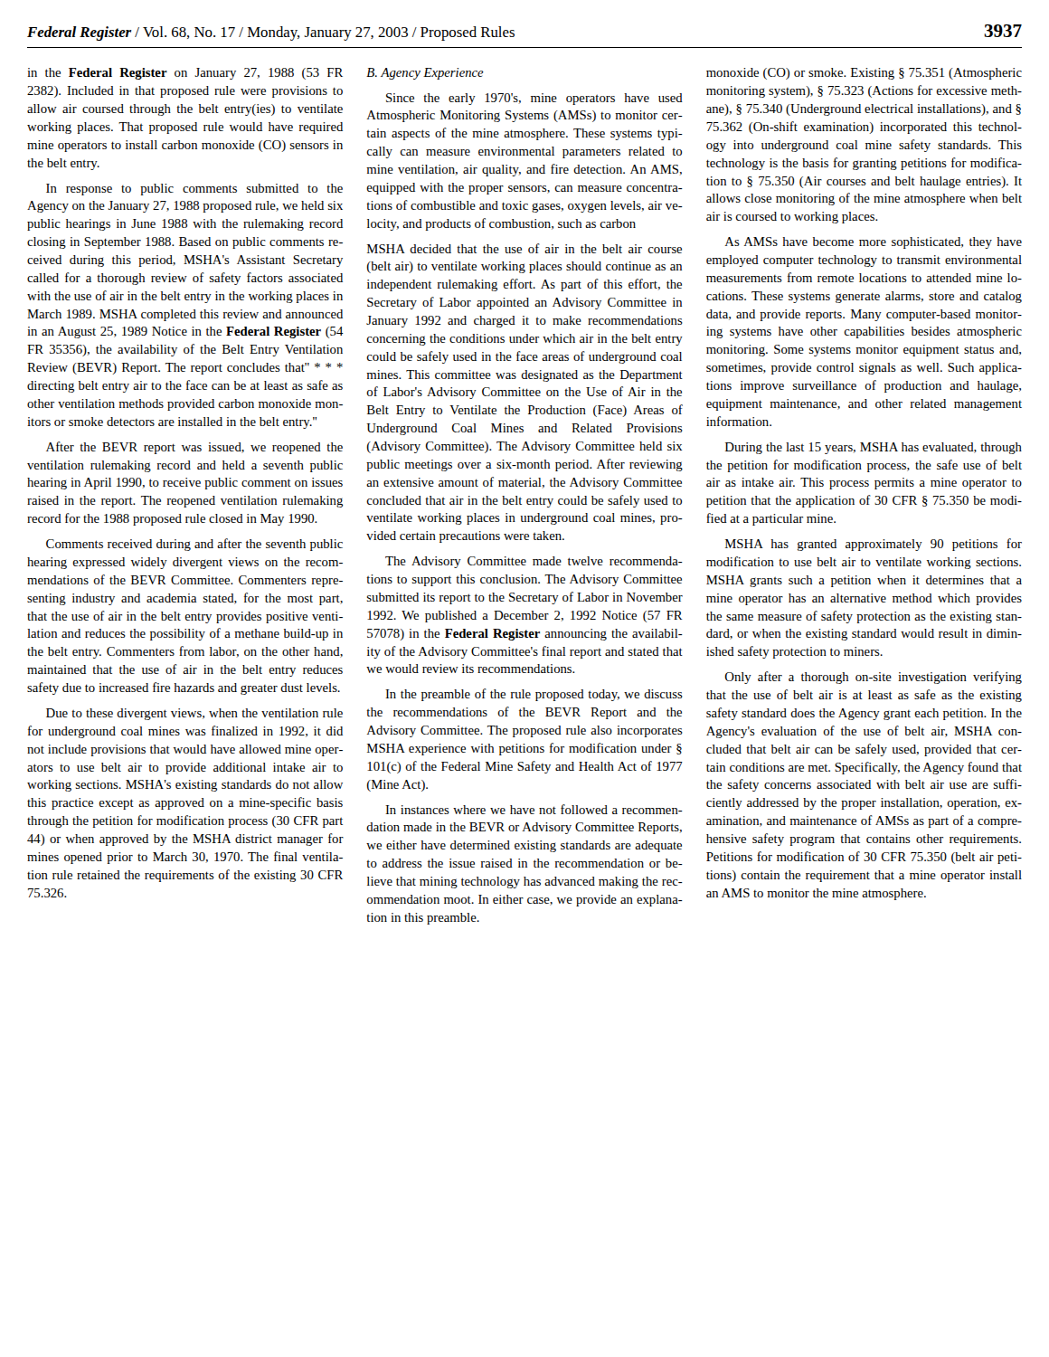Federal Register / Vol. 68, No. 17 / Monday, January 27, 2003 / Proposed Rules
3937
in the Federal Register on January 27, 1988 (53 FR 2382). Included in that proposed rule were provisions to allow air coursed through the belt entry(ies) to ventilate working places. That proposed rule would have required mine operators to install carbon monoxide (CO) sensors in the belt entry.
In response to public comments submitted to the Agency on the January 27, 1988 proposed rule, we held six public hearings in June 1988 with the rulemaking record closing in September 1988. Based on public comments received during this period, MSHA's Assistant Secretary called for a thorough review of safety factors associated with the use of air in the belt entry in the working places in March 1989. MSHA completed this review and announced in an August 25, 1989 Notice in the Federal Register (54 FR 35356), the availability of the Belt Entry Ventilation Review (BEVR) Report. The report concludes that'' * * * directing belt entry air to the face can be at least as safe as other ventilation methods provided carbon monoxide monitors or smoke detectors are installed in the belt entry.''
After the BEVR report was issued, we reopened the ventilation rulemaking record and held a seventh public hearing in April 1990, to receive public comment on issues raised in the report. The reopened ventilation rulemaking record for the 1988 proposed rule closed in May 1990.
Comments received during and after the seventh public hearing expressed widely divergent views on the recommendations of the BEVR Committee. Commenters representing industry and academia stated, for the most part, that the use of air in the belt entry provides positive ventilation and reduces the possibility of a methane build-up in the belt entry. Commenters from labor, on the other hand, maintained that the use of air in the belt entry reduces safety due to increased fire hazards and greater dust levels.
Due to these divergent views, when the ventilation rule for underground coal mines was finalized in 1992, it did not include provisions that would have allowed mine operators to use belt air to provide additional intake air to working sections. MSHA's existing standards do not allow this practice except as approved on a mine-specific basis through the petition for modification process (30 CFR part 44) or when approved by the MSHA district manager for mines opened prior to March 30, 1970. The final ventilation rule retained the requirements of the existing 30 CFR 75.326.
B. Agency Experience
Since the early 1970's, mine operators have used Atmospheric Monitoring Systems (AMSs) to monitor certain aspects of the mine atmosphere. These systems typically can measure environmental parameters related to mine ventilation, air quality, and fire detection. An AMS, equipped with the proper sensors, can measure concentrations of combustible and toxic gases, oxygen levels, air velocity, and products of combustion, such as carbon
MSHA decided that the use of air in the belt air course (belt air) to ventilate working places should continue as an independent rulemaking effort. As part of this effort, the Secretary of Labor appointed an Advisory Committee in January 1992 and charged it to make recommendations concerning the conditions under which air in the belt entry could be safely used in the face areas of underground coal mines. This committee was designated as the Department of Labor's Advisory Committee on the Use of Air in the Belt Entry to Ventilate the Production (Face) Areas of Underground Coal Mines and Related Provisions (Advisory Committee). The Advisory Committee held six public meetings over a six-month period. After reviewing an extensive amount of material, the Advisory Committee concluded that air in the belt entry could be safely used to ventilate working places in underground coal mines, provided certain precautions were taken.
The Advisory Committee made twelve recommendations to support this conclusion. The Advisory Committee submitted its report to the Secretary of Labor in November 1992. We published a December 2, 1992 Notice (57 FR 57078) in the Federal Register announcing the availability of the Advisory Committee's final report and stated that we would review its recommendations.
In the preamble of the rule proposed today, we discuss the recommendations of the BEVR Report and the Advisory Committee. The proposed rule also incorporates MSHA experience with petitions for modification under § 101(c) of the Federal Mine Safety and Health Act of 1977 (Mine Act).
In instances where we have not followed a recommendation made in the BEVR or Advisory Committee Reports, we either have determined existing standards are adequate to address the issue raised in the recommendation or believe that mining technology has advanced making the recommendation moot. In either case, we provide an explanation in this preamble.
monoxide (CO) or smoke. Existing § 75.351 (Atmospheric monitoring system), § 75.323 (Actions for excessive methane), § 75.340 (Underground electrical installations), and § 75.362 (On-shift examination) incorporated this technology into underground coal mine safety standards. This technology is the basis for granting petitions for modification to § 75.350 (Air courses and belt haulage entries). It allows close monitoring of the mine atmosphere when belt air is coursed to working places.
As AMSs have become more sophisticated, they have employed computer technology to transmit environmental measurements from remote locations to attended mine locations. These systems generate alarms, store and catalog data, and provide reports. Many computer-based monitoring systems have other capabilities besides atmospheric monitoring. Some systems monitor equipment status and, sometimes, provide control signals as well. Such applications improve surveillance of production and haulage, equipment maintenance, and other related management information.
During the last 15 years, MSHA has evaluated, through the petition for modification process, the safe use of belt air as intake air. This process permits a mine operator to petition that the application of 30 CFR § 75.350 be modified at a particular mine.
MSHA has granted approximately 90 petitions for modification to use belt air to ventilate working sections. MSHA grants such a petition when it determines that a mine operator has an alternative method which provides the same measure of safety protection as the existing standard, or when the existing standard would result in diminished safety protection to miners.
Only after a thorough on-site investigation verifying that the use of belt air is at least as safe as the existing safety standard does the Agency grant each petition. In the Agency's evaluation of the use of belt air, MSHA concluded that belt air can be safely used, provided that certain conditions are met. Specifically, the Agency found that the safety concerns associated with belt air use are sufficiently addressed by the proper installation, operation, examination, and maintenance of AMSs as part of a comprehensive safety program that contains other requirements. Petitions for modification of 30 CFR 75.350 (belt air petitions) contain the requirement that a mine operator install an AMS to monitor the mine atmosphere.